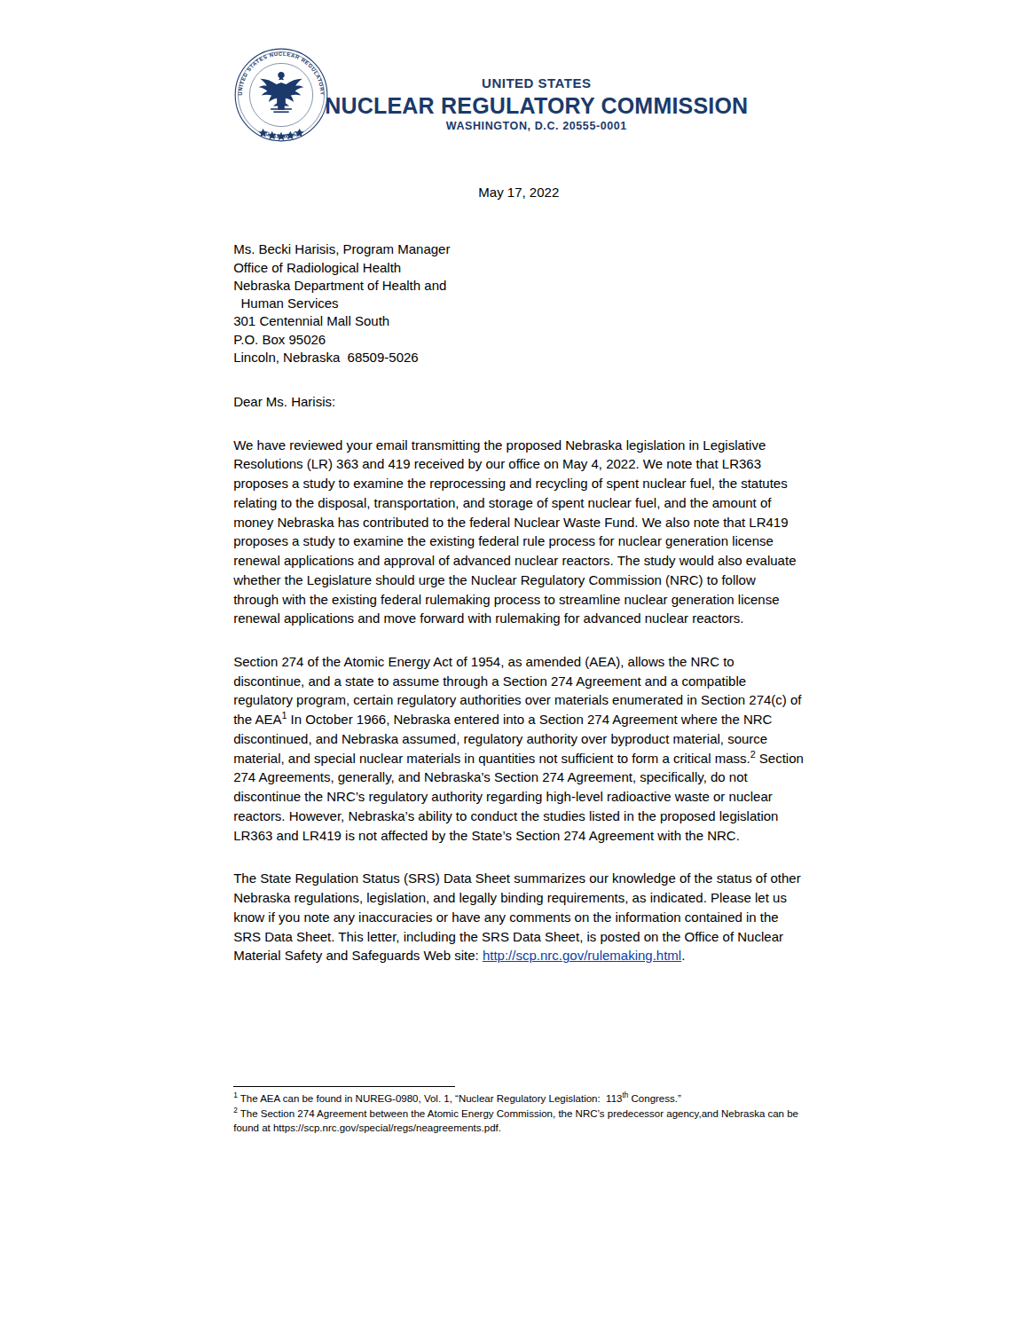UNITED STATES NUCLEAR REGULATORY COMMISSION
UNITED STATES
NUCLEAR REGULATORY COMMISSION
WASHINGTON, D.C. 20555-0001
May 17, 2022
Ms. Becki Harisis, Program Manager
Office of Radiological Health
Nebraska Department of Health and
Human Services
301 Centennial Mall South
P.O. Box 95026
Lincoln, Nebraska 68509-5026
Dear Ms. Harisis:
We have reviewed your email transmitting the proposed Nebraska legislation in Legislative Resolutions (LR) 363 and 419 received by our office on May 4, 2022. We note that LR363 proposes a study to examine the reprocessing and recycling of spent nuclear fuel, the statutes relating to the disposal, transportation, and storage of spent nuclear fuel, and the amount of money Nebraska has contributed to the federal Nuclear Waste Fund. We also note that LR419 proposes a study to examine the existing federal rule process for nuclear generation license renewal applications and approval of advanced nuclear reactors. The study would also evaluate whether the Legislature should urge the Nuclear Regulatory Commission (NRC) to follow through with the existing federal rulemaking process to streamline nuclear generation license renewal applications and move forward with rulemaking for advanced nuclear reactors.
Section 274 of the Atomic Energy Act of 1954, as amended (AEA), allows the NRC to discontinue, and a state to assume through a Section 274 Agreement and a compatible regulatory program, certain regulatory authorities over materials enumerated in Section 274(c) of the AEA1 In October 1966, Nebraska entered into a Section 274 Agreement where the NRC discontinued, and Nebraska assumed, regulatory authority over byproduct material, source material, and special nuclear materials in quantities not sufficient to form a critical mass.2 Section 274 Agreements, generally, and Nebraska’s Section 274 Agreement, specifically, do not discontinue the NRC’s regulatory authority regarding high-level radioactive waste or nuclear reactors. However, Nebraska’s ability to conduct the studies listed in the proposed legislation LR363 and LR419 is not affected by the State’s Section 274 Agreement with the NRC.
The State Regulation Status (SRS) Data Sheet summarizes our knowledge of the status of other Nebraska regulations, legislation, and legally binding requirements, as indicated. Please let us know if you note any inaccuracies or have any comments on the information contained in the SRS Data Sheet. This letter, including the SRS Data Sheet, is posted on the Office of Nuclear Material Safety and Safeguards Web site: http://scp.nrc.gov/rulemaking.html.
1 The AEA can be found in NUREG-0980, Vol. 1, “Nuclear Regulatory Legislation: 113th Congress.”
2 The Section 274 Agreement between the Atomic Energy Commission, the NRC’s predecessor agency,and Nebraska can be found at https://scp.nrc.gov/special/regs/neagreements.pdf.